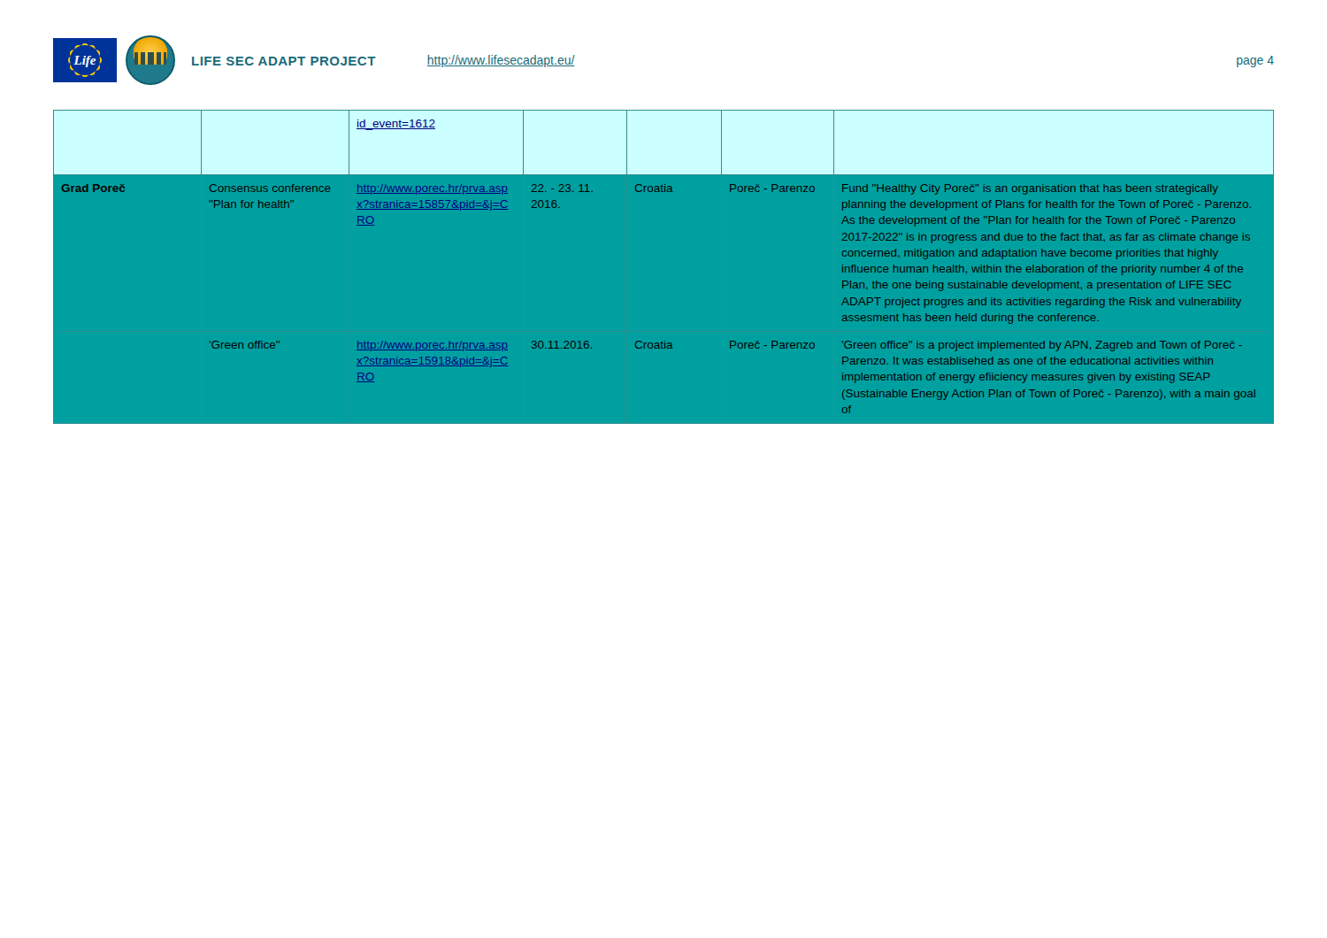Life
LIFE SEC ADAPT PROJECT
http://www.lifesecadapt.eu/
page 4
| | | id_event=1612 | | | | |
| Grad Poreč | Consensus conference "Plan for health" | http://www.porec.hr/prva.aspx?stranica=15857&pid=&j=CRO | 22. - 23. 11. 2016. | Croatia | Poreč - Parenzo | Fund "Healthy City Poreč" is an organisation that has been strategically planning the development of Plans for health for the Town of Poreč - Parenzo. As the development of the "Plan for health for the Town of Poreč - Parenzo 2017-2022" is in progress and due to the fact that, as far as climate change is concerned, mitigation and adaptation have become priorities that highly influence human health, within the elaboration of the priority number 4 of the Plan, the one being sustainable development, a presentation of LIFE SEC ADAPT project progres and its activities regarding the Risk and vulnerability assesment has been held during the conference. |
| | 'Green office" | http://www.porec.hr/prva.aspx?stranica=15918&pid=&j=CRO | 30.11.2016. | Croatia | Poreč - Parenzo | 'Green office" is a project implemented by APN, Zagreb and Town of Poreč - Parenzo. It was establisehed as one of the educational activities within implementation of energy efiiciency measures given by existing SEAP (Sustainable Energy Action Plan of Town of Poreč - Parenzo), with a main goal of |